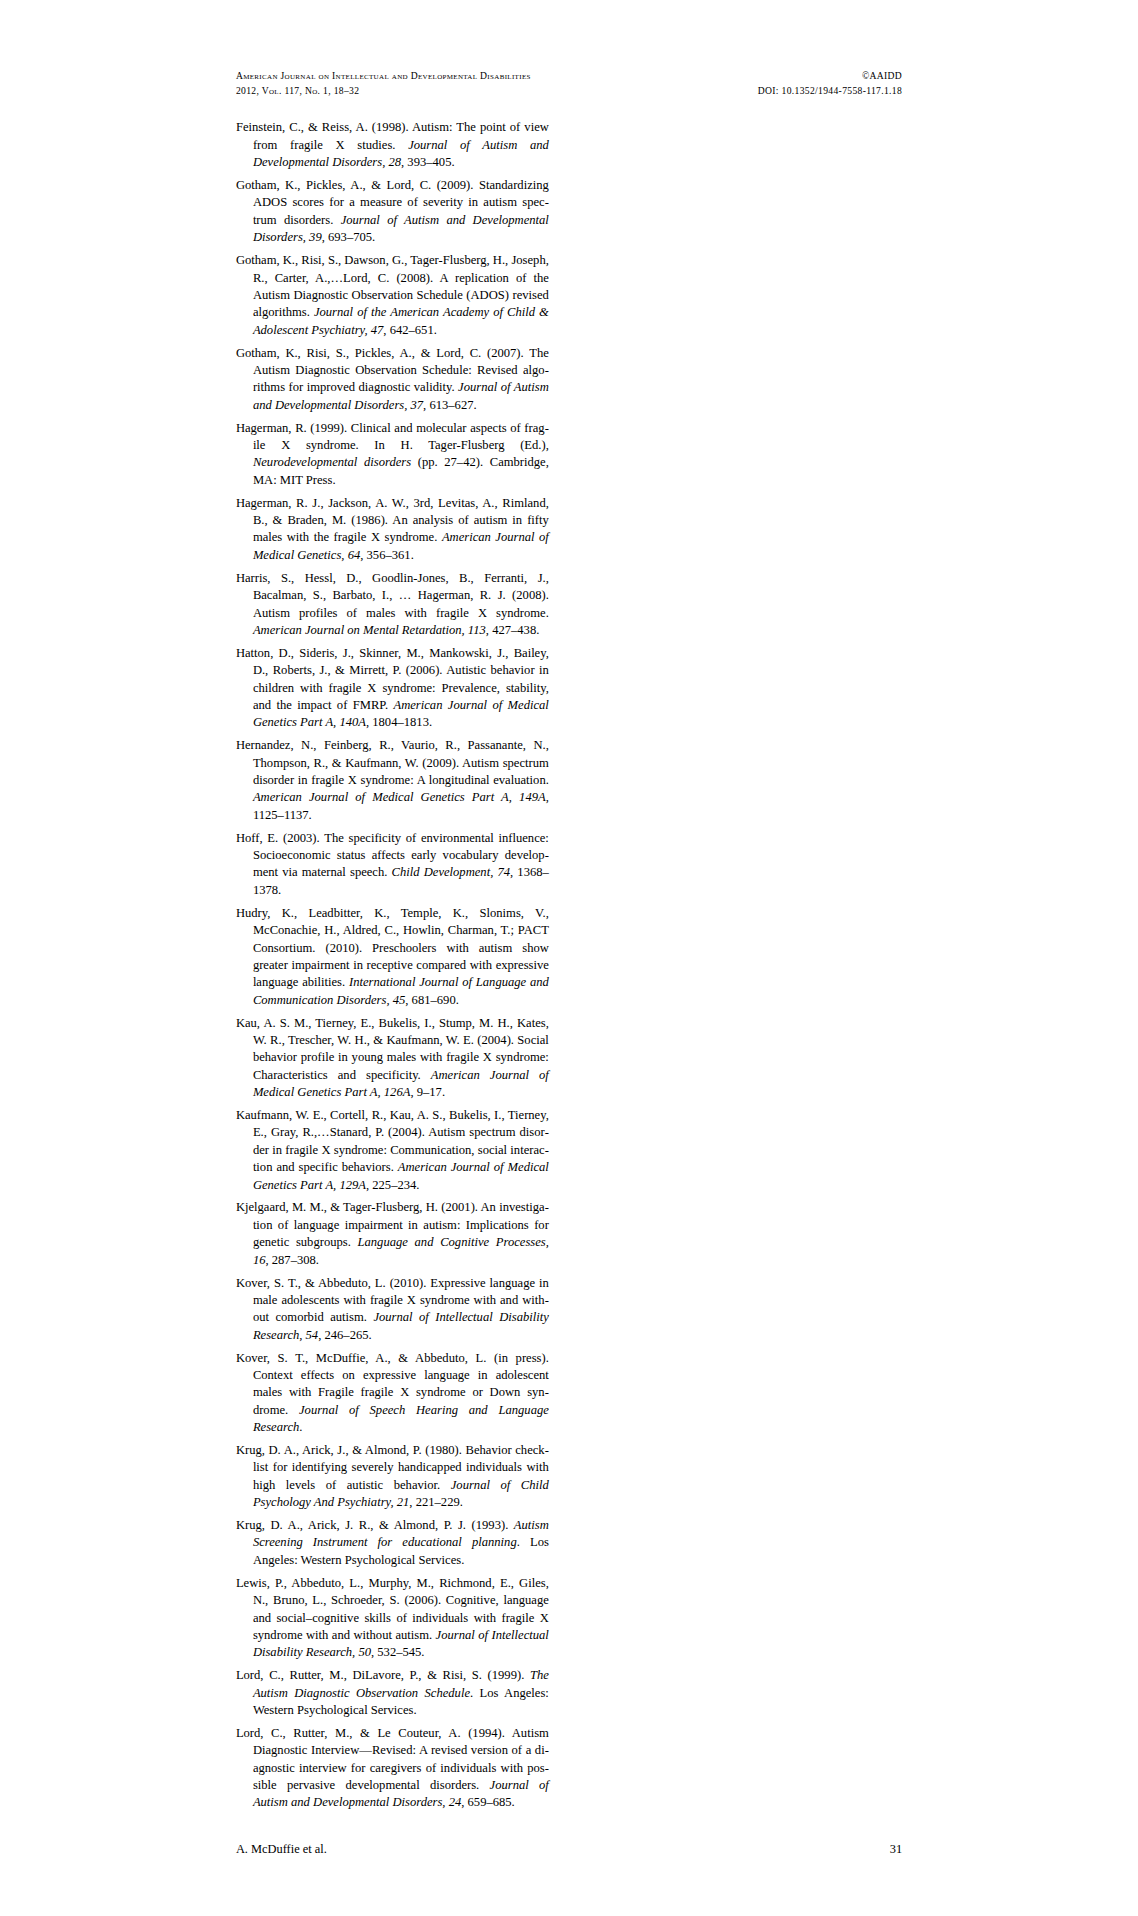American Journal on Intellectual and Developmental Disabilities ©AAIDD
2012, Vol. 117, No. 1, 18–32 DOI: 10.1352/1944-7558-117.1.18
Feinstein, C., & Reiss, A. (1998). Autism: The point of view from fragile X studies. Journal of Autism and Developmental Disorders, 28, 393–405.
Gotham, K., Pickles, A., & Lord, C. (2009). Standardizing ADOS scores for a measure of severity in autism spectrum disorders. Journal of Autism and Developmental Disorders, 39, 693–705.
Gotham, K., Risi, S., Dawson, G., Tager-Flusberg, H., Joseph, R., Carter, A.,…Lord, C. (2008). A replication of the Autism Diagnostic Observation Schedule (ADOS) revised algorithms. Journal of the American Academy of Child & Adolescent Psychiatry, 47, 642–651.
Gotham, K., Risi, S., Pickles, A., & Lord, C. (2007). The Autism Diagnostic Observation Schedule: Revised algorithms for improved diagnostic validity. Journal of Autism and Developmental Disorders, 37, 613–627.
Hagerman, R. (1999). Clinical and molecular aspects of fragile X syndrome. In H. Tager-Flusberg (Ed.), Neurodevelopmental disorders (pp. 27–42). Cambridge, MA: MIT Press.
Hagerman, R. J., Jackson, A. W., 3rd, Levitas, A., Rimland, B., & Braden, M. (1986). An analysis of autism in fifty males with the fragile X syndrome. American Journal of Medical Genetics, 64, 356–361.
Harris, S., Hessl, D., Goodlin-Jones, B., Ferranti, J., Bacalman, S., Barbato, I., … Hagerman, R. J. (2008). Autism profiles of males with fragile X syndrome. American Journal on Mental Retardation, 113, 427–438.
Hatton, D., Sideris, J., Skinner, M., Mankowski, J., Bailey, D., Roberts, J., & Mirrett, P. (2006). Autistic behavior in children with fragile X syndrome: Prevalence, stability, and the impact of FMRP. American Journal of Medical Genetics Part A, 140A, 1804–1813.
Hernandez, N., Feinberg, R., Vaurio, R., Passanante, N., Thompson, R., & Kaufmann, W. (2009). Autism spectrum disorder in fragile X syndrome: A longitudinal evaluation. American Journal of Medical Genetics Part A, 149A, 1125–1137.
Hoff, E. (2003). The specificity of environmental influence: Socioeconomic status affects early vocabulary development via maternal speech. Child Development, 74, 1368–1378.
Hudry, K., Leadbitter, K., Temple, K., Slonims, V., McConachie, H., Aldred, C., Howlin, Charman, T.; PACT Consortium. (2010). Preschoolers with autism show greater impairment in receptive compared with expressive language abilities. International Journal of Language and Communication Disorders, 45, 681–690.
Kau, A. S. M., Tierney, E., Bukelis, I., Stump, M. H., Kates, W. R., Trescher, W. H., & Kaufmann, W. E. (2004). Social behavior profile in young males with fragile X syndrome: Characteristics and specificity. American Journal of Medical Genetics Part A, 126A, 9–17.
Kaufmann, W. E., Cortell, R., Kau, A. S., Bukelis, I., Tierney, E., Gray, R.,…Stanard, P. (2004). Autism spectrum disorder in fragile X syndrome: Communication, social interaction and specific behaviors. American Journal of Medical Genetics Part A, 129A, 225–234.
Kjelgaard, M. M., & Tager-Flusberg, H. (2001). An investigation of language impairment in autism: Implications for genetic subgroups. Language and Cognitive Processes, 16, 287–308.
Kover, S. T., & Abbeduto, L. (2010). Expressive language in male adolescents with fragile X syndrome with and without comorbid autism. Journal of Intellectual Disability Research, 54, 246–265.
Kover, S. T., McDuffie, A., & Abbeduto, L. (in press). Context effects on expressive language in adolescent males with Fragile fragile X syndrome or Down syndrome. Journal of Speech Hearing and Language Research.
Krug, D. A., Arick, J., & Almond, P. (1980). Behavior checklist for identifying severely handicapped individuals with high levels of autistic behavior. Journal of Child Psychology And Psychiatry, 21, 221–229.
Krug, D. A., Arick, J. R., & Almond, P. J. (1993). Autism Screening Instrument for educational planning. Los Angeles: Western Psychological Services.
Lewis, P., Abbeduto, L., Murphy, M., Richmond, E., Giles, N., Bruno, L., Schroeder, S. (2006). Cognitive, language and social–cognitive skills of individuals with fragile X syndrome with and without autism. Journal of Intellectual Disability Research, 50, 532–545.
Lord, C., Rutter, M., DiLavore, P., & Risi, S. (1999). The Autism Diagnostic Observation Schedule. Los Angeles: Western Psychological Services.
Lord, C., Rutter, M., & Le Couteur, A. (1994). Autism Diagnostic Interview—Revised: A revised version of a diagnostic interview for caregivers of individuals with possible pervasive developmental disorders. Journal of Autism and Developmental Disorders, 24, 659–685.
A. McDuffie et al. 31